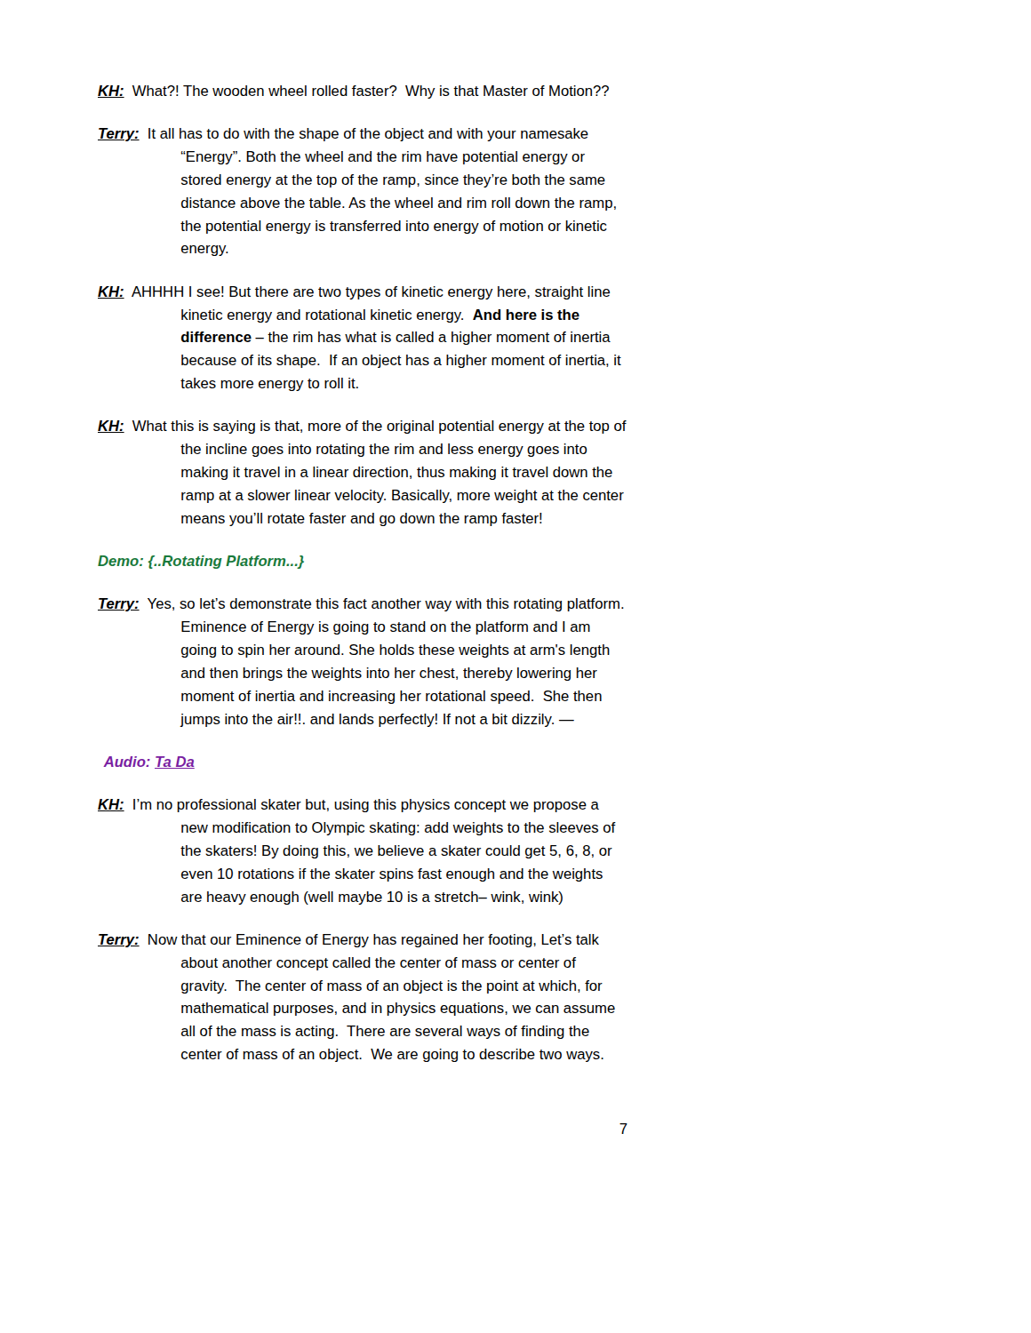KH: What?! The wooden wheel rolled faster? Why is that Master of Motion??
Terry: It all has to do with the shape of the object and with your namesake “Energy”. Both the wheel and the rim have potential energy or stored energy at the top of the ramp, since they’re both the same distance above the table. As the wheel and rim roll down the ramp, the potential energy is transferred into energy of motion or kinetic energy.
KH: AHHHH I see! But there are two types of kinetic energy here, straight line kinetic energy and rotational kinetic energy. And here is the difference – the rim has what is called a higher moment of inertia because of its shape. If an object has a higher moment of inertia, it takes more energy to roll it.
KH: What this is saying is that, more of the original potential energy at the top of the incline goes into rotating the rim and less energy goes into making it travel in a linear direction, thus making it travel down the ramp at a slower linear velocity. Basically, more weight at the center means you’ll rotate faster and go down the ramp faster!
Demo: {..Rotating Platform...}
Terry: Yes, so let’s demonstrate this fact another way with this rotating platform. Eminence of Energy is going to stand on the platform and I am going to spin her around. She holds these weights at arm's length and then brings the weights into her chest, thereby lowering her moment of inertia and increasing her rotational speed. She then jumps into the air!!. and lands perfectly! If not a bit dizzily. —
Audio: Ta Da
KH: I’m no professional skater but, using this physics concept we propose a new modification to Olympic skating: add weights to the sleeves of the skaters! By doing this, we believe a skater could get 5, 6, 8, or even 10 rotations if the skater spins fast enough and the weights are heavy enough (well maybe 10 is a stretch– wink, wink)
Terry: Now that our Eminence of Energy has regained her footing, Let’s talk about another concept called the center of mass or center of gravity. The center of mass of an object is the point at which, for mathematical purposes, and in physics equations, we can assume all of the mass is acting. There are several ways of finding the center of mass of an object. We are going to describe two ways.
7